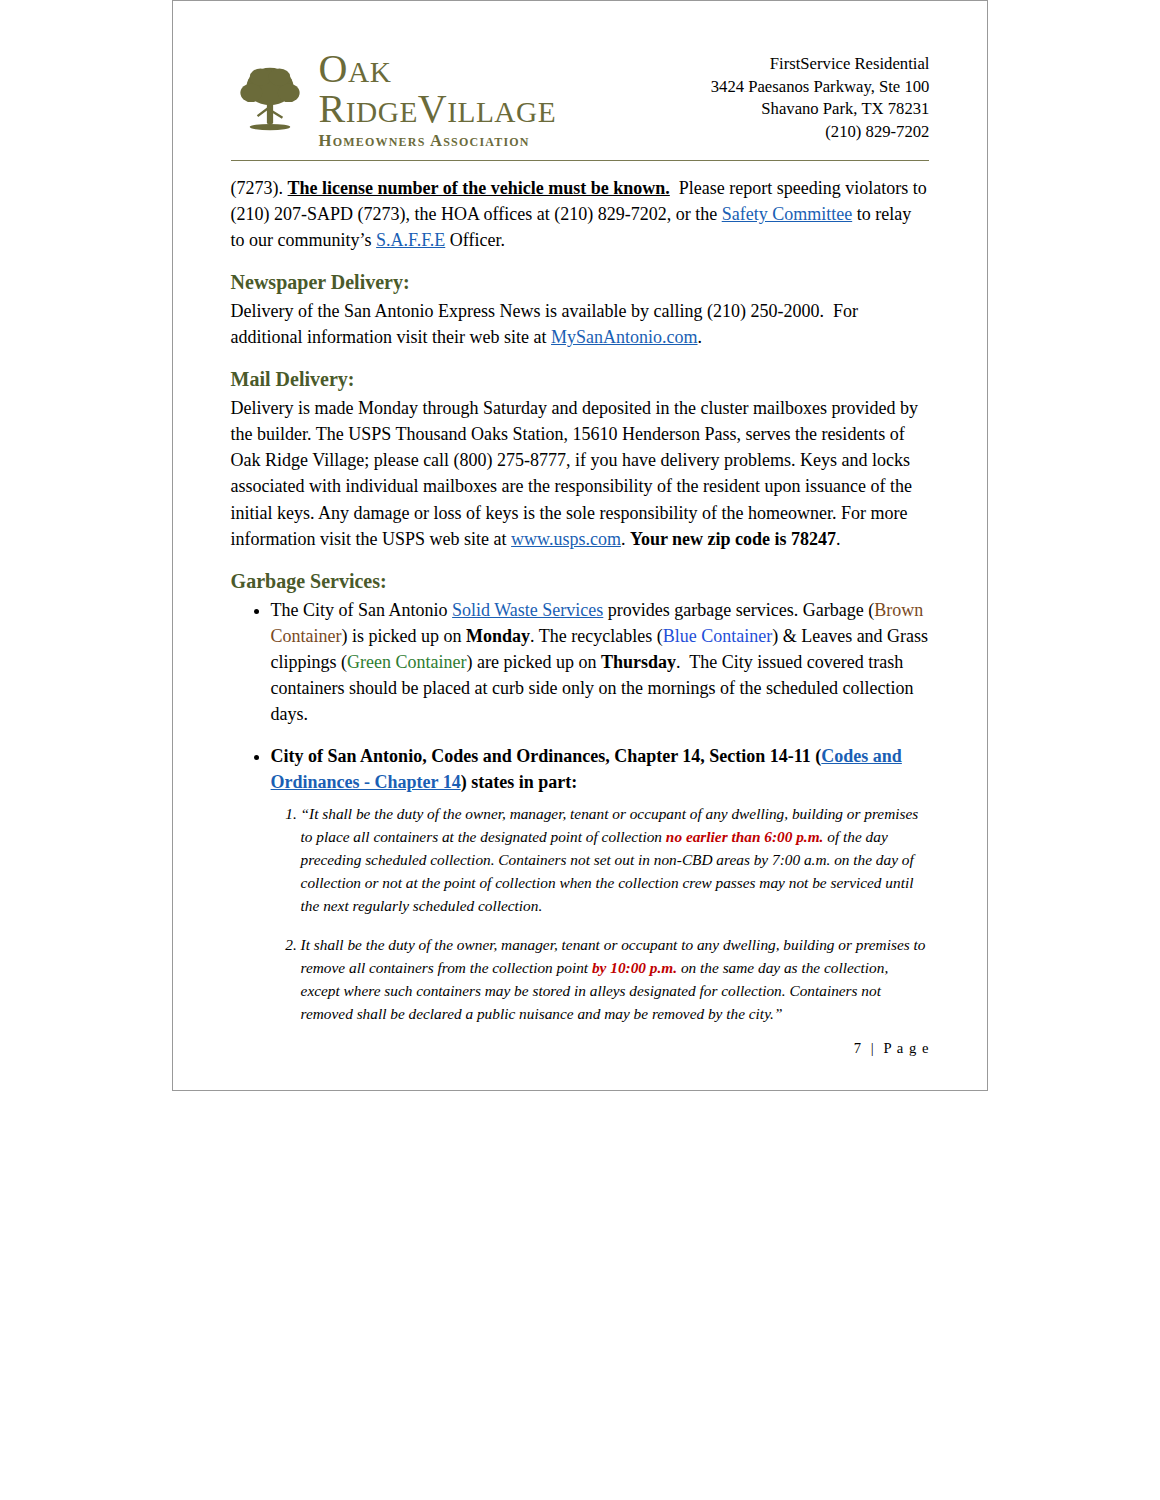OAK
RIDGEVILLAGE
Homeowners Association
FirstService Residential
3424 Paesanos Parkway, Ste 100
Shavano Park, TX 78231
(210) 829-7202
(7273). The license number of the vehicle must be known. Please report speeding violators to (210) 207-SAPD (7273), the HOA offices at (210) 829-7202, or the Safety Committee to relay to our community’s S.A.F.F.E Officer.
Newspaper Delivery:
Delivery of the San Antonio Express News is available by calling (210) 250-2000. For additional information visit their web site at MySanAntonio.com.
Mail Delivery:
Delivery is made Monday through Saturday and deposited in the cluster mailboxes provided by the builder. The USPS Thousand Oaks Station, 15610 Henderson Pass, serves the residents of Oak Ridge Village; please call (800) 275-8777, if you have delivery problems. Keys and locks associated with individual mailboxes are the responsibility of the resident upon issuance of the initial keys. Any damage or loss of keys is the sole responsibility of the homeowner. For more information visit the USPS web site at www.usps.com. Your new zip code is 78247.
Garbage Services:
The City of San Antonio Solid Waste Services provides garbage services. Garbage (Brown Container) is picked up on Monday. The recyclables (Blue Container) & Leaves and Grass clippings (Green Container) are picked up on Thursday. The City issued covered trash containers should be placed at curb side only on the mornings of the scheduled collection days.
City of San Antonio, Codes and Ordinances, Chapter 14, Section 14-11 (Codes and Ordinances - Chapter 14) states in part:
“It shall be the duty of the owner, manager, tenant or occupant of any dwelling, building or premises to place all containers at the designated point of collection no earlier than 6:00 p.m. of the day preceding scheduled collection. Containers not set out in non-CBD areas by 7:00 a.m. on the day of collection or not at the point of collection when the collection crew passes may not be serviced until the next regularly scheduled collection.
It shall be the duty of the owner, manager, tenant or occupant to any dwelling, building or premises to remove all containers from the collection point by 10:00 p.m. on the same day as the collection, except where such containers may be stored in alleys designated for collection. Containers not removed shall be declared a public nuisance and may be removed by the city.”
7 | P a g e